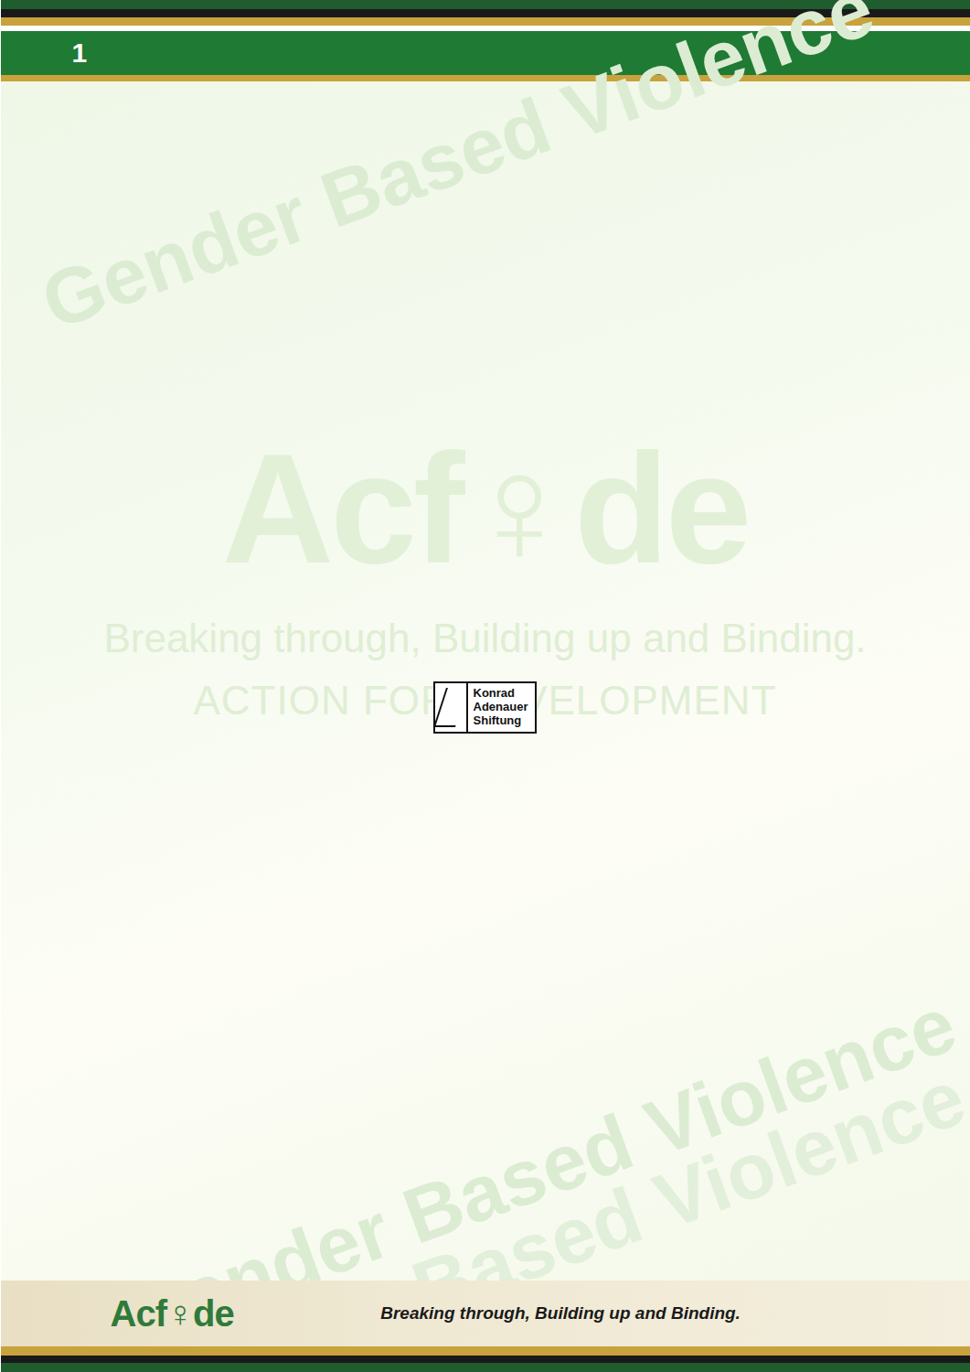1
Gender Based Violence
Acf♀de
Breaking through, Building up and Binding.
ACTION FOR DEVELOPMENT
Konrad
Adenauer
Shiftung
Gender Based Violence
Gender Based Violence
Acf♀de
Breaking through, Building up and Binding.